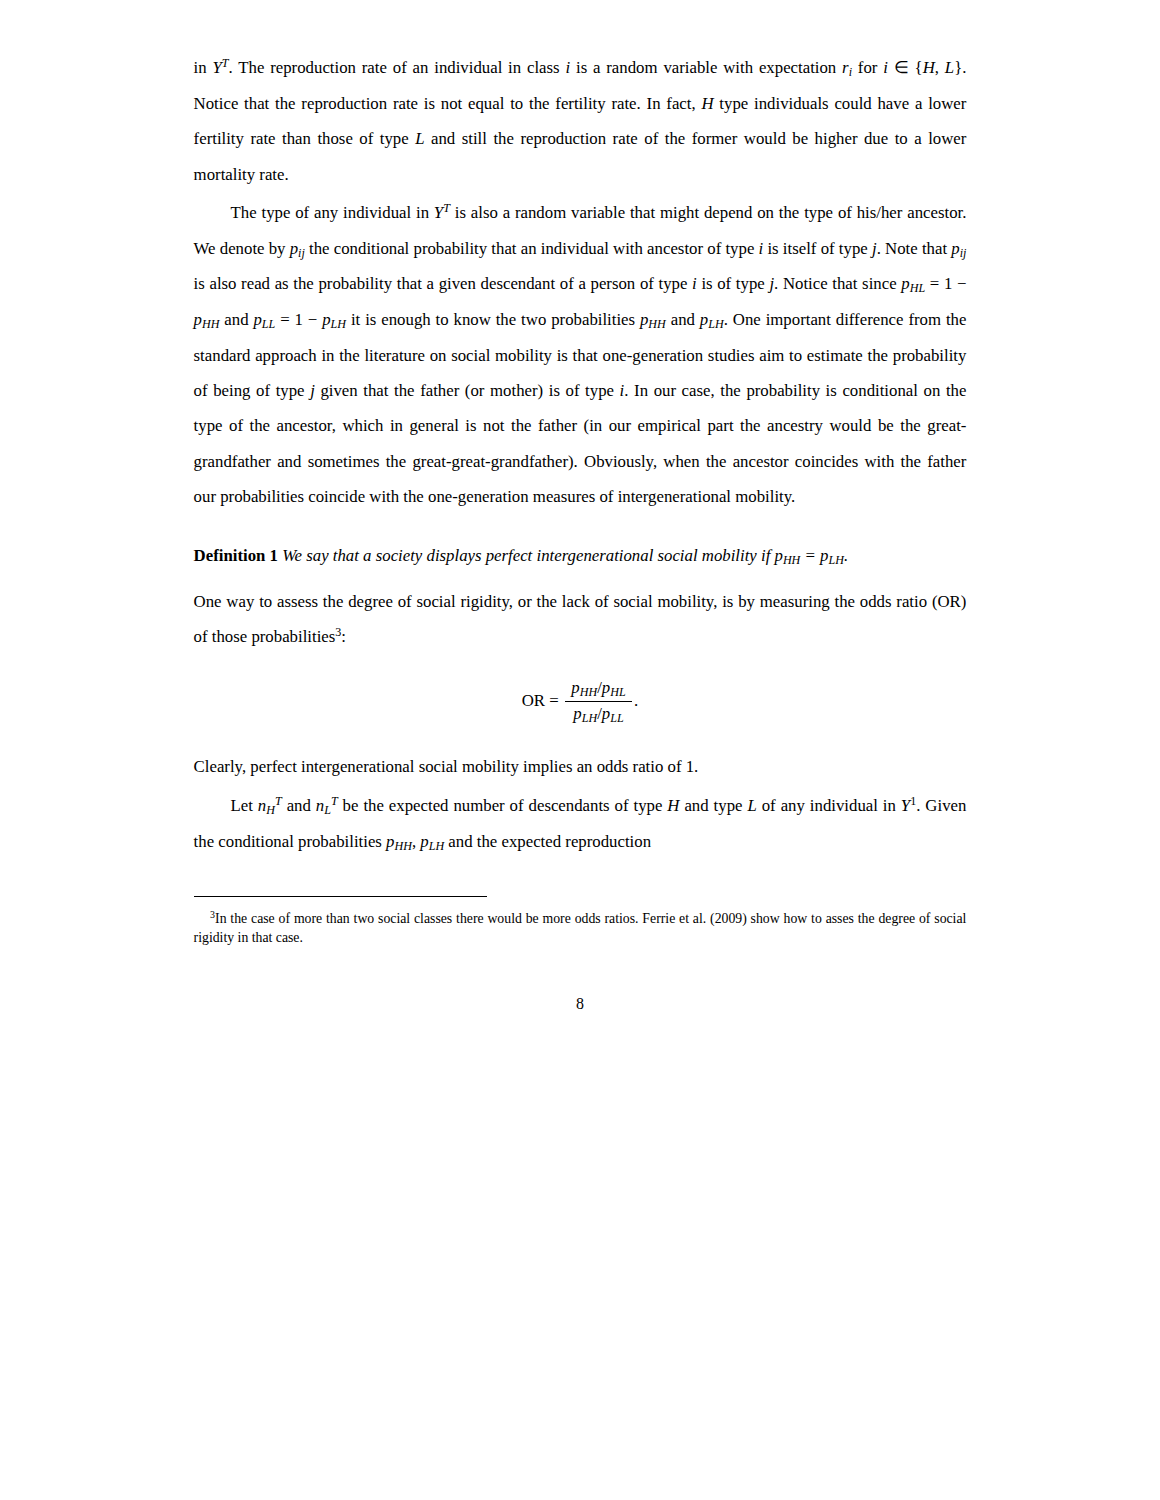in YT. The reproduction rate of an individual in class i is a random variable with expectation ri for i ∈ {H, L}. Notice that the reproduction rate is not equal to the fertility rate. In fact, H type individuals could have a lower fertility rate than those of type L and still the reproduction rate of the former would be higher due to a lower mortality rate.
The type of any individual in YT is also a random variable that might depend on the type of his/her ancestor. We denote by pij the conditional probability that an individual with ancestor of type i is itself of type j. Note that pij is also read as the probability that a given descendant of a person of type i is of type j. Notice that since pHL = 1 − pHH and pLL = 1 − pLH it is enough to know the two probabilities pHH and pLH. One important difference from the standard approach in the literature on social mobility is that one-generation studies aim to estimate the probability of being of type j given that the father (or mother) is of type i. In our case, the probability is conditional on the type of the ancestor, which in general is not the father (in our empirical part the ancestry would be the great-grandfather and sometimes the great-great-grandfather). Obviously, when the ancestor coincides with the father our probabilities coincide with the one-generation measures of intergenerational mobility.
Definition 1 We say that a society displays perfect intergenerational social mobility if pHH = pLH.
One way to assess the degree of social rigidity, or the lack of social mobility, is by measuring the odds ratio (OR) of those probabilities3:
OR = pHH/pHL pLH/pLL .
Clearly, perfect intergenerational social mobility implies an odds ratio of 1.
Let nHT and nLT be the expected number of descendants of type H and type L of any individual in Y1. Given the conditional probabilities pHH, pLH and the expected reproduction
3In the case of more than two social classes there would be more odds ratios. Ferrie et al. (2009) show how to asses the degree of social rigidity in that case.
8